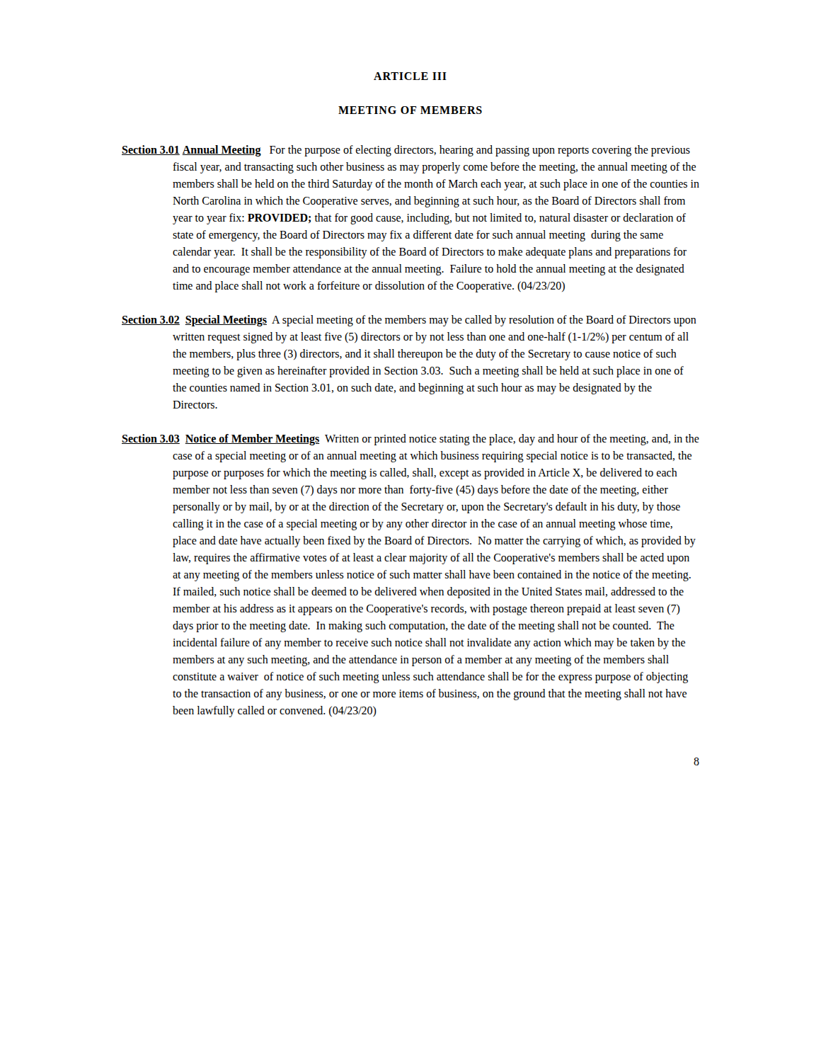ARTICLE III
MEETING OF MEMBERS
Section 3.01 Annual Meeting For the purpose of electing directors, hearing and passing upon reports covering the previous fiscal year, and transacting such other business as may properly come before the meeting, the annual meeting of the members shall be held on the third Saturday of the month of March each year, at such place in one of the counties in North Carolina in which the Cooperative serves, and beginning at such hour, as the Board of Directors shall from year to year fix: PROVIDED; that for good cause, including, but not limited to, natural disaster or declaration of state of emergency, the Board of Directors may fix a different date for such annual meeting during the same calendar year. It shall be the responsibility of the Board of Directors to make adequate plans and preparations for and to encourage member attendance at the annual meeting. Failure to hold the annual meeting at the designated time and place shall not work a forfeiture or dissolution of the Cooperative. (04/23/20)
Section 3.02 Special Meetings A special meeting of the members may be called by resolution of the Board of Directors upon written request signed by at least five (5) directors or by not less than one and one-half (1-1/2%) per centum of all the members, plus three (3) directors, and it shall thereupon be the duty of the Secretary to cause notice of such meeting to be given as hereinafter provided in Section 3.03. Such a meeting shall be held at such place in one of the counties named in Section 3.01, on such date, and beginning at such hour as may be designated by the Directors.
Section 3.03 Notice of Member Meetings Written or printed notice stating the place, day and hour of the meeting, and, in the case of a special meeting or of an annual meeting at which business requiring special notice is to be transacted, the purpose or purposes for which the meeting is called, shall, except as provided in Article X, be delivered to each member not less than seven (7) days nor more than forty-five (45) days before the date of the meeting, either personally or by mail, by or at the direction of the Secretary or, upon the Secretary's default in his duty, by those calling it in the case of a special meeting or by any other director in the case of an annual meeting whose time, place and date have actually been fixed by the Board of Directors. No matter the carrying of which, as provided by law, requires the affirmative votes of at least a clear majority of all the Cooperative's members shall be acted upon at any meeting of the members unless notice of such matter shall have been contained in the notice of the meeting. If mailed, such notice shall be deemed to be delivered when deposited in the United States mail, addressed to the member at his address as it appears on the Cooperative's records, with postage thereon prepaid at least seven (7) days prior to the meeting date. In making such computation, the date of the meeting shall not be counted. The incidental failure of any member to receive such notice shall not invalidate any action which may be taken by the members at any such meeting, and the attendance in person of a member at any meeting of the members shall constitute a waiver of notice of such meeting unless such attendance shall be for the express purpose of objecting to the transaction of any business, or one or more items of business, on the ground that the meeting shall not have been lawfully called or convened. (04/23/20)
8